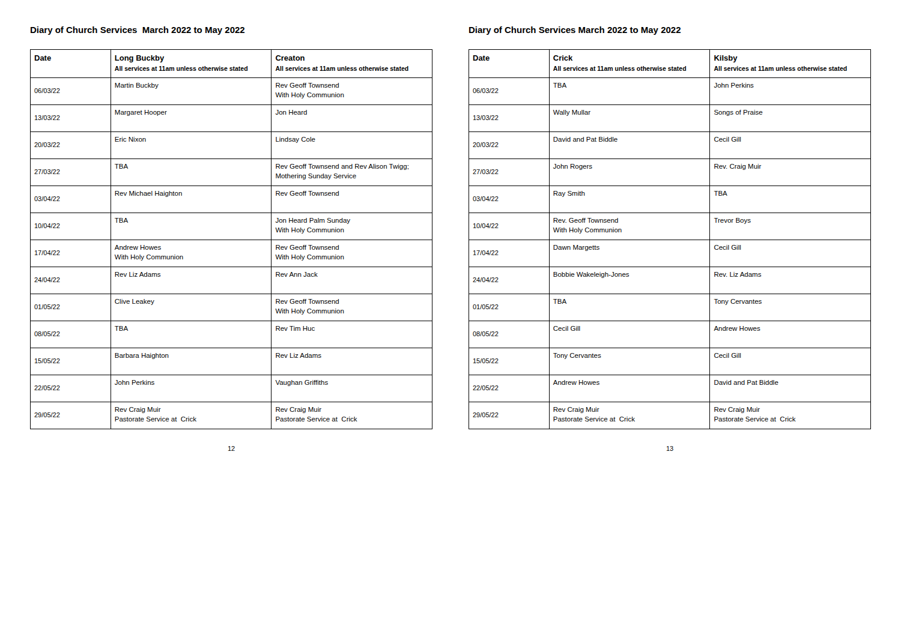Diary of Church Services March 2022 to May 2022
| Date | Long Buckby | Creaton |
| --- | --- | --- |
| All services at 11am unless otherwise stated | All services at 11am unless otherwise stated |
| 06/03/22 | Martin Buckby | Rev Geoff Townsend With Holy Communion |
| 13/03/22 | Margaret Hooper | Jon Heard |
| 20/03/22 | Eric Nixon | Lindsay Cole |
| 27/03/22 | TBA | Rev Geoff Townsend and Rev Alison Twigg; Mothering Sunday Service |
| 03/04/22 | Rev Michael Haighton | Rev Geoff Townsend |
| 10/04/22 | TBA | Jon Heard Palm Sunday With Holy Communion |
| 17/04/22 | Andrew Howes With Holy Communion | Rev Geoff Townsend With Holy Communion |
| 24/04/22 | Rev Liz Adams | Rev Ann Jack |
| 01/05/22 | Clive Leakey | Rev Geoff Townsend With Holy Communion |
| 08/05/22 | TBA | Rev Tim Huc |
| 15/05/22 | Barbara Haighton | Rev Liz Adams |
| 22/05/22 | John Perkins | Vaughan Griffiths |
| 29/05/22 | Rev Craig Muir Pastorate Service at Crick | Rev Craig Muir Pastorate Service at Crick |
12
Diary of Church Services March 2022 to May 2022
| Date | Crick | Kilsby |
| --- | --- | --- |
| All services at 11am unless otherwise stated | All services at 11am unless otherwise stated |
| 06/03/22 | TBA | John Perkins |
| 13/03/22 | Wally Mullar | Songs of Praise |
| 20/03/22 | David and Pat Biddle | Cecil Gill |
| 27/03/22 | John Rogers | Rev. Craig Muir |
| 03/04/22 | Ray Smith | TBA |
| 10/04/22 | Rev. Geoff Townsend With Holy Communion | Trevor Boys |
| 17/04/22 | Dawn Margetts | Cecil Gill |
| 24/04/22 | Bobbie Wakeleigh-Jones | Rev. Liz Adams |
| 01/05/22 | TBA | Tony Cervantes |
| 08/05/22 | Cecil Gill | Andrew Howes |
| 15/05/22 | Tony Cervantes | Cecil Gill |
| 22/05/22 | Andrew Howes | David and Pat Biddle |
| 29/05/22 | Rev Craig Muir Pastorate Service at Crick | Rev Craig Muir Pastorate Service at Crick |
13